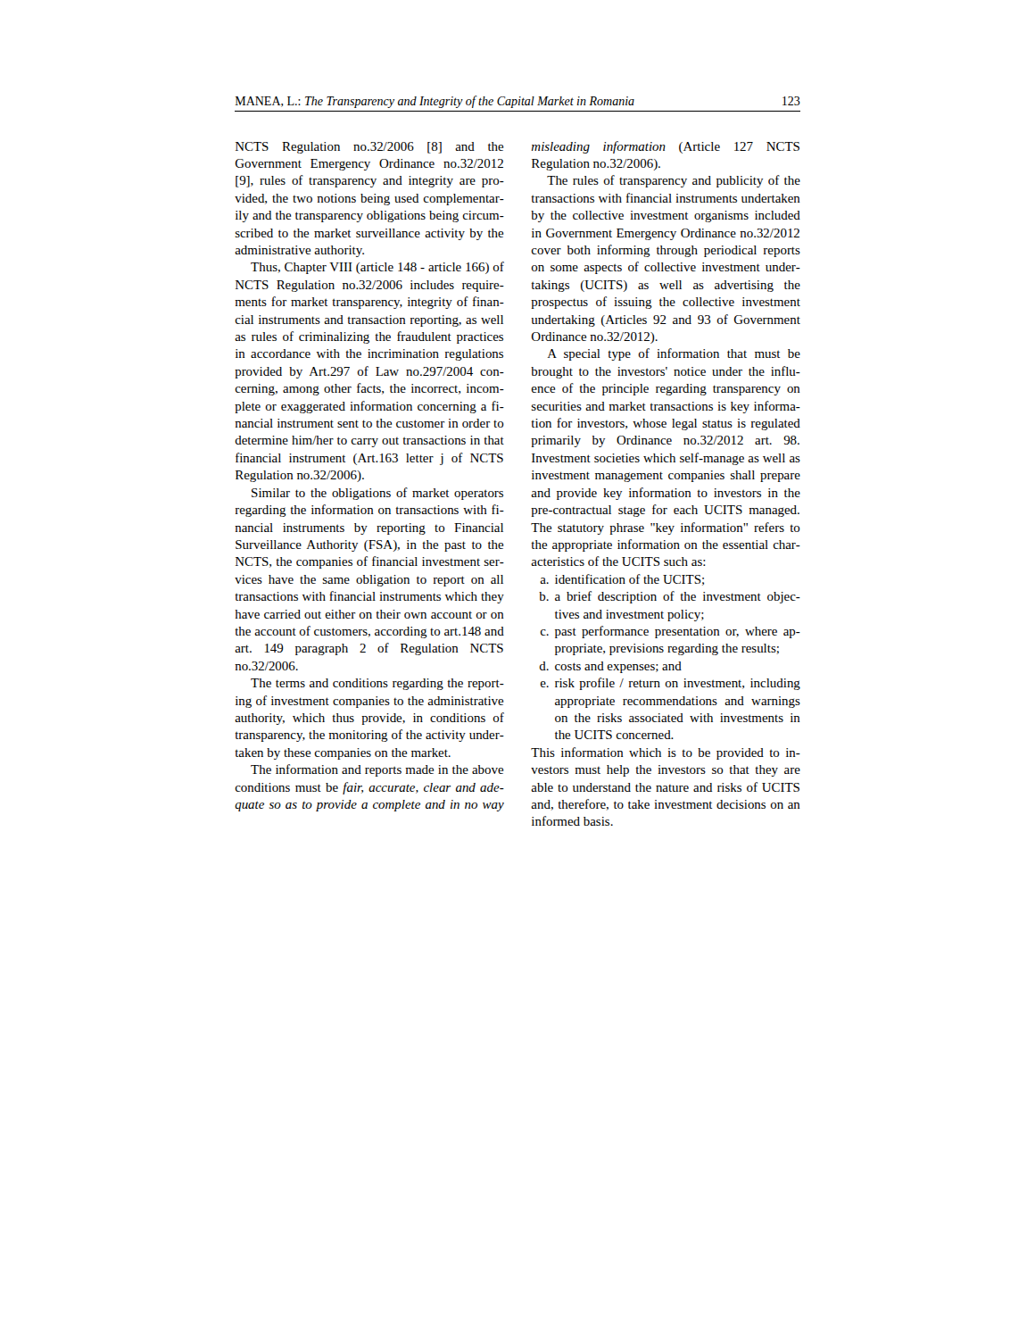MANEA, L.: The Transparency and Integrity of the Capital Market in Romania 123
NCTS Regulation no.32/2006 [8] and the Government Emergency Ordinance no.32/2012 [9], rules of transparency and integrity are provided, the two notions being used complementarily and the transparency obligations being circumscribed to the market surveillance activity by the administrative authority.
Thus, Chapter VIII (article 148 - article 166) of NCTS Regulation no.32/2006 includes requirements for market transparency, integrity of financial instruments and transaction reporting, as well as rules of criminalizing the fraudulent practices in accordance with the incrimination regulations provided by Art.297 of Law no.297/2004 concerning, among other facts, the incorrect, incomplete or exaggerated information concerning a financial instrument sent to the customer in order to determine him/her to carry out transactions in that financial instrument (Art.163 letter j of NCTS Regulation no.32/2006).
Similar to the obligations of market operators regarding the information on transactions with financial instruments by reporting to Financial Surveillance Authority (FSA), in the past to the NCTS, the companies of financial investment services have the same obligation to report on all transactions with financial instruments which they have carried out either on their own account or on the account of customers, according to art.148 and art. 149 paragraph 2 of Regulation NCTS no.32/2006.
The terms and conditions regarding the reporting of investment companies to the administrative authority, which thus provide, in conditions of transparency, the monitoring of the activity undertaken by these companies on the market.
The information and reports made in the above conditions must be fair, accurate, clear and adequate so as to provide a complete and in no way misleading information (Article 127 NCTS Regulation no.32/2006).
The rules of transparency and publicity of the transactions with financial instruments undertaken by the collective investment organisms included in Government Emergency Ordinance no.32/2012 cover both informing through periodical reports on some aspects of collective investment undertakings (UCITS) as well as advertising the prospectus of issuing the collective investment undertaking (Articles 92 and 93 of Government Ordinance no.32/2012).
A special type of information that must be brought to the investors' notice under the influence of the principle regarding transparency on securities and market transactions is key information for investors, whose legal status is regulated primarily by Ordinance no.32/2012 art. 98. Investment societies which self-manage as well as investment management companies shall prepare and provide key information to investors in the pre-contractual stage for each UCITS managed. The statutory phrase "key information" refers to the appropriate information on the essential characteristics of the UCITS such as:
identification of the UCITS;
a brief description of the investment objectives and investment policy;
past performance presentation or, where appropriate, previsions regarding the results;
costs and expenses; and
risk profile / return on investment, including appropriate recommendations and warnings on the risks associated with investments in the UCITS concerned.
This information which is to be provided to investors must help the investors so that they are able to understand the nature and risks of UCITS and, therefore, to take investment decisions on an informed basis.